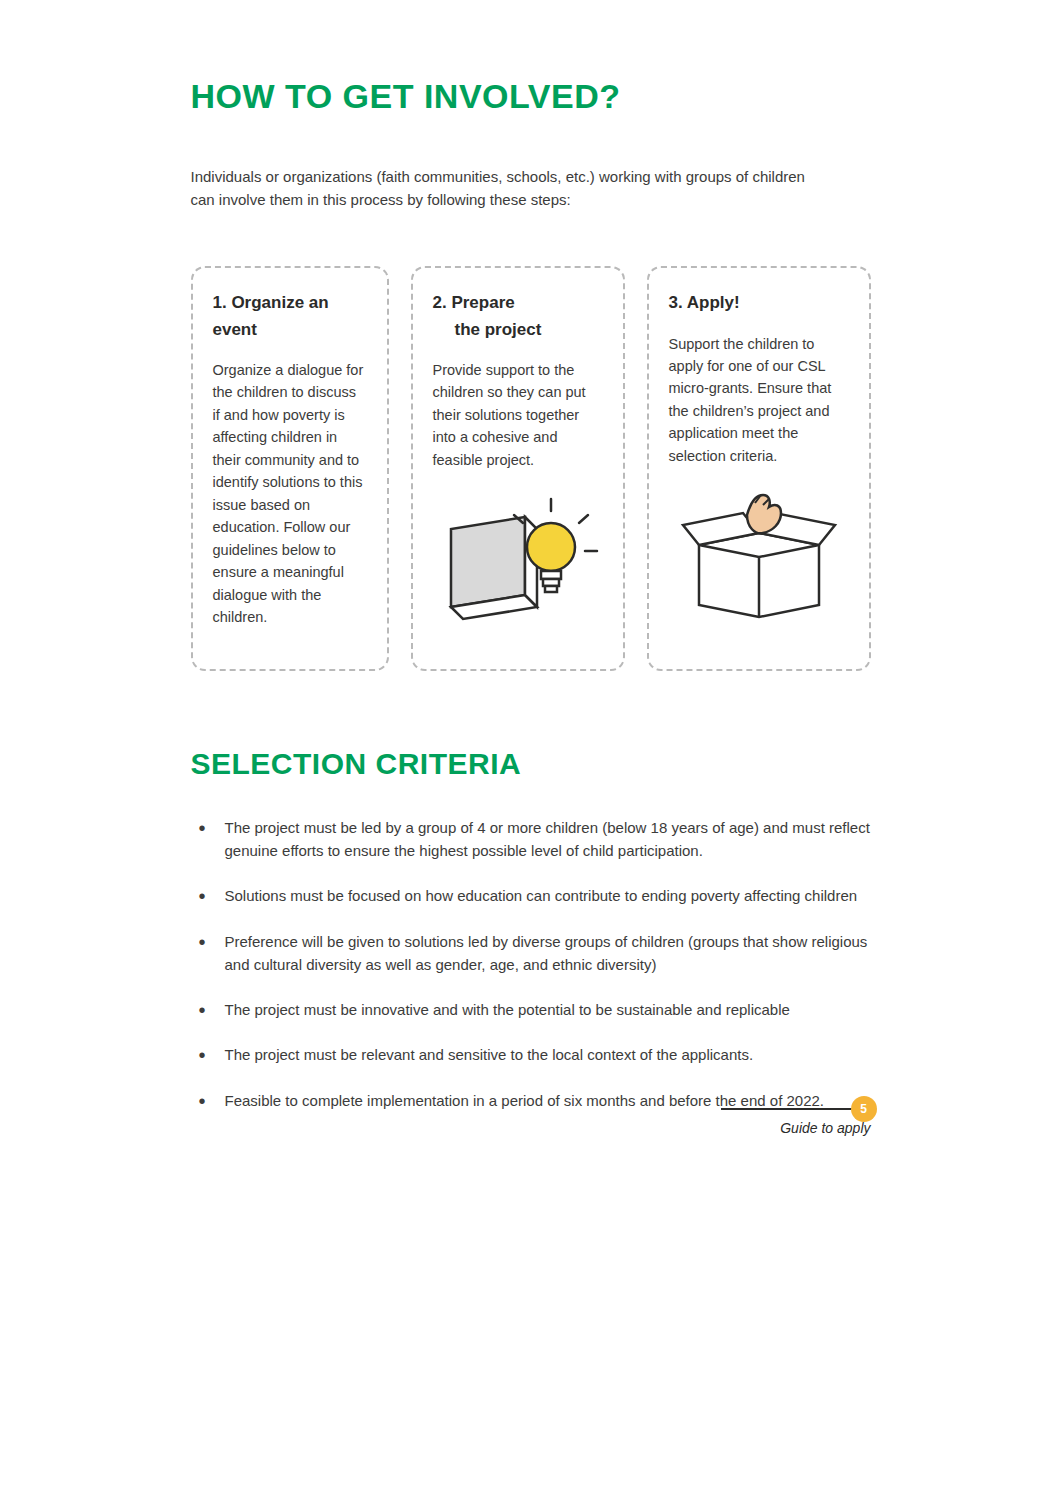How to get involved?
Individuals or organizations (faith communities, schools, etc.) working with groups of children can involve them in this process by following these steps:
1. Organize an event
Organize a dialogue for the children to discuss if and how poverty is affecting children in their community and to identify solutions to this issue based on education. Follow our guidelines below to ensure a meaningful dialogue with the children.
2. Preparethe project
Provide support to the children so they can put their solutions together into a cohesive and feasible project.
3. Apply!
Support the children to apply for one of our CSL micro-grants. Ensure that the children’s project and application meet the selection criteria.
Selection criteria
The project must be led by a group of 4 or more children (below 18 years of age) and must reflect genuine efforts to ensure the highest possible level of child participation.
Solutions must be focused on how education can contribute to ending poverty affecting children
Preference will be given to solutions led by diverse groups of children (groups that show religious and cultural diversity as well as gender, age, and ethnic diversity)
The project must be innovative and with the potential to be sustainable and replicable
The project must be relevant and sensitive to the local context of the applicants.
Feasible to complete implementation in a period of six months and before the end of 2022.
Guide to apply 5